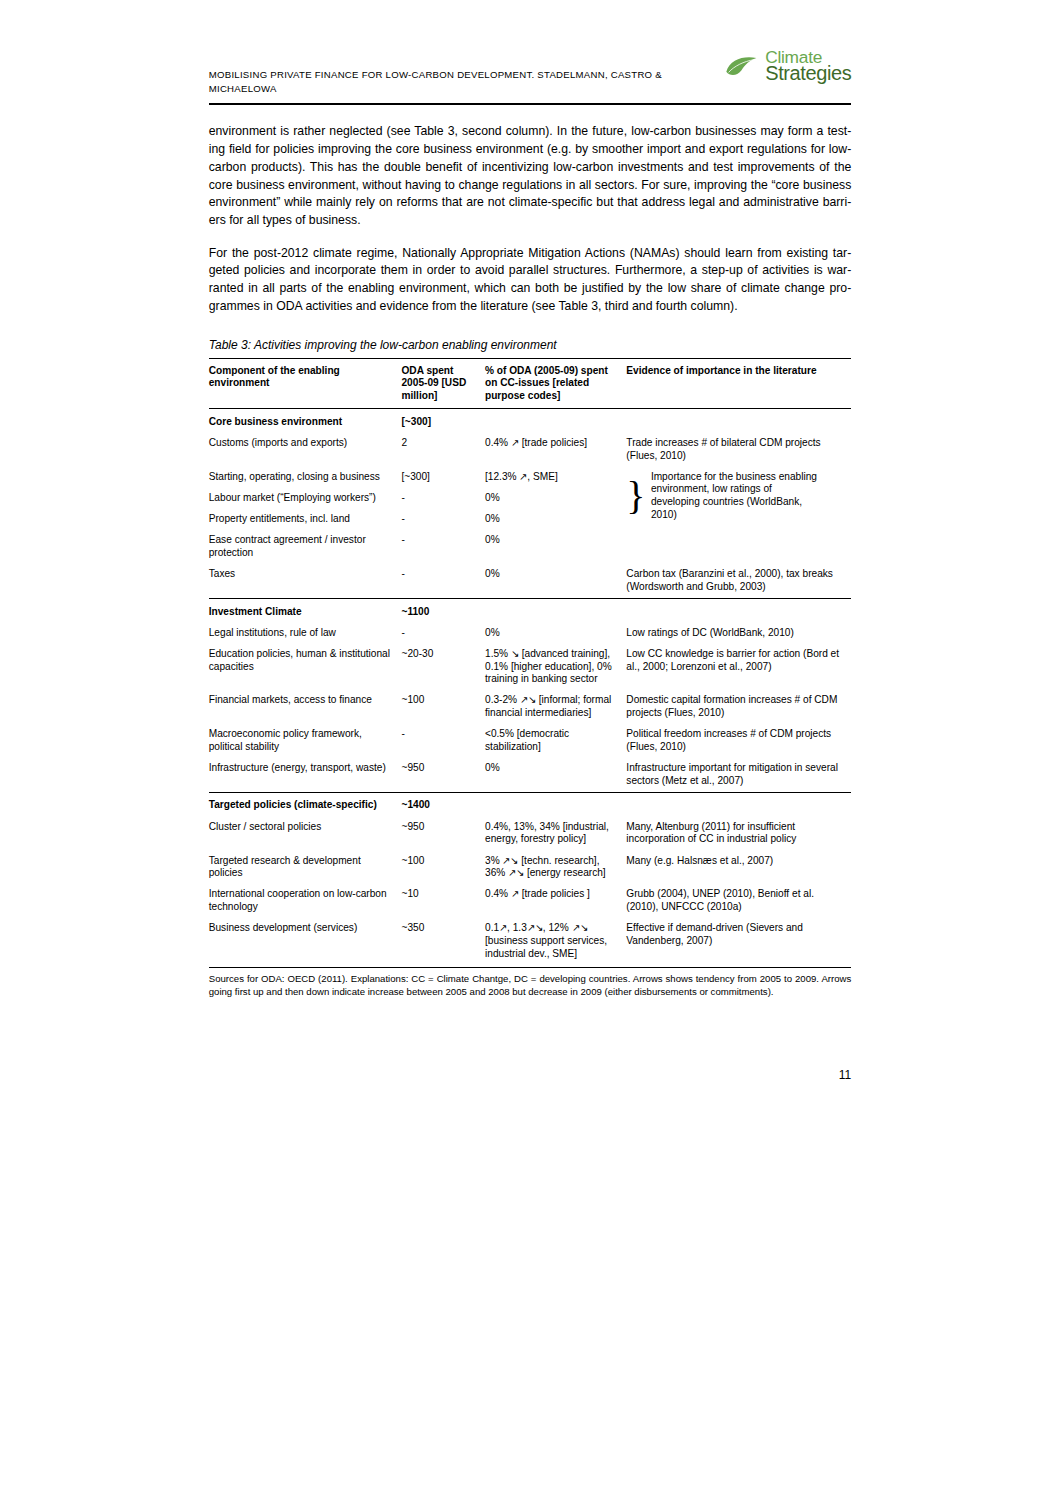Climate Strategies
Mobilising private finance for low-carbon development. Stadelmann, Castro & Michaelowa
environment is rather neglected (see Table 3, second column). In the future, low-carbon businesses may form a testing field for policies improving the core business environment (e.g. by smoother import and export regulations for low-carbon products). This has the double benefit of incentivizing low-carbon investments and test improvements of the core business environment, without having to change regulations in all sectors. For sure, improving the “core business environment” while mainly rely on reforms that are not climate-specific but that address legal and administrative barriers for all types of business.
For the post-2012 climate regime, Nationally Appropriate Mitigation Actions (NAMAs) should learn from existing targeted policies and incorporate them in order to avoid parallel structures. Furthermore, a step-up of activities is warranted in all parts of the enabling environment, which can both be justified by the low share of climate change programmes in ODA activities and evidence from the literature (see Table 3, third and fourth column).
Table 3: Activities improving the low-carbon enabling environment
| Component of the enabling environment | ODA spent 2005-09 [USD million] | % of ODA (2005-09) spent on CC-issues [related purpose codes] | Evidence of importance in the literature |
| --- | --- | --- | --- |
| Core business environment | [~300] | | |
| Customs (imports and exports) | 2 | 0.4% [trade policies] | Trade increases # of bilateral CDM projects (Flues, 2010) |
| Starting, operating, closing a business | [~300] | [12.3% , SME] | } Importance for the business enabling environment, low ratings of developing countries (WorldBank, 2010) |
| Labour market (“Employing workers”) | - | 0% |
| Property entitlements, incl. land | - | 0% |
| Ease contract agreement / investor protection | - | 0% |
| Taxes | - | 0% | Carbon tax (Baranzini et al., 2000), tax breaks (Wordsworth and Grubb, 2003) |
| Investment Climate | ~1100 | | |
| Legal institutions, rule of law | - | 0% | Low ratings of DC (WorldBank, 2010) |
| Education policies, human & institutional capacities | ~20-30 | 1.5% [advanced training], 0.1% [higher education], 0% training in banking sector | Low CC knowledge is barrier for action (Bord et al., 2000; Lorenzoni et al., 2007) |
| Financial markets, access to finance | ~100 | 0.3-2% [informal; formal financial intermediaries] | Domestic capital formation increases # of CDM projects (Flues, 2010) |
| Macroeconomic policy framework, political stability | - | <0.5% [democratic stabilization] | Political freedom increases # of CDM projects (Flues, 2010) |
| Infrastructure (energy, transport, waste) | ~950 | 0% | Infrastructure important for mitigation in several sectors (Metz et al., 2007) |
| Targeted policies (climate-specific) | ~1400 | | |
| Cluster / sectoral policies | ~950 | 0.4%, 13%, 34% [industrial, energy, forestry policy] | Many, Altenburg (2011) for insufficient incorporation of CC in industrial policy |
| Targeted research & development policies | ~100 | 3% [techn. research], 36% [energy research] | Many (e.g. Halsnæs et al., 2007) |
| International cooperation on low-carbon technology | ~10 | 0.4% [trade policies ] | Grubb (2004), UNEP (2010), Benioff et al. (2010), UNFCCC (2010a) |
| Business development (services) | ~350 | 0.1 , 1.3 , 12% [business support services, industrial dev., SME] | Effective if demand-driven (Sievers and Vandenberg, 2007) |
Sources for ODA: OECD (2011). Explanations: CC = Climate Chantge, DC = developing countries. Arrows shows tendency from 2005 to 2009. Arrows going first up and then down indicate increase between 2005 and 2008 but decrease in 2009 (either disbursements or commitments).
11